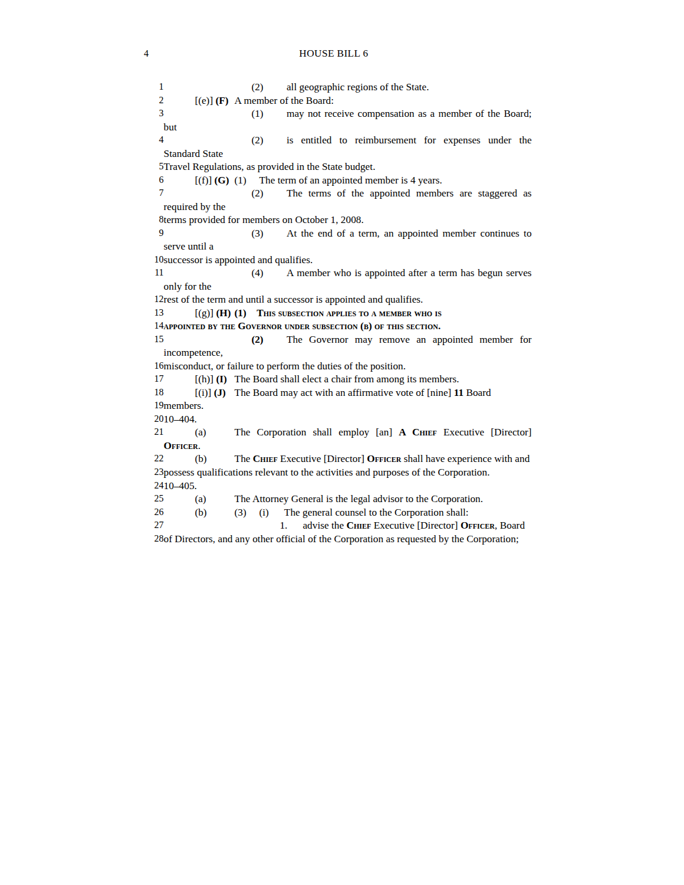4
HOUSE BILL 6
| 1 | (2) all geographic regions of the State. |
| 2 | [(e)] (F) A member of the Board: |
| 3 | (1) may not receive compensation as a member of the Board; but |
| 4 | (2) is entitled to reimbursement for expenses under the Standard State |
| 5 | Travel Regulations, as provided in the State budget. |
| 6 | [(f)] (G) (1) The term of an appointed member is 4 years. |
| 7 | (2) The terms of the appointed members are staggered as required by the |
| 8 | terms provided for members on October 1, 2008. |
| 9 | (3) At the end of a term, an appointed member continues to serve until a |
| 10 | successor is appointed and qualifies. |
| 11 | (4) A member who is appointed after a term has begun serves only for the |
| 12 | rest of the term and until a successor is appointed and qualifies. |
| 13 | [(g)] (H) (1) This subsection applies to a member who is |
| 14 | appointed by the Governor under subsection (b) of this section. |
| 15 | (2) The Governor may remove an appointed member for incompetence, |
| 16 | misconduct, or failure to perform the duties of the position. |
| 17 | [(h)] (I) The Board shall elect a chair from among its members. |
| 18 | [(i)] (J) The Board may act with an affirmative vote of [nine] 11 Board |
| 19 | members. |
| 20 | 10–404. |
| 21 | (a) The Corporation shall employ [an] A Chief Executive [Director] Officer . |
| 22 | (b) The Chief Executive [Director] Officer shall have experience with and |
| 23 | possess qualifications relevant to the activities and purposes of the Corporation. |
| 24 | 10–405. |
| 25 | (a) The Attorney General is the legal advisor to the Corporation. |
| 26 | (b) (3) (i) The general counsel to the Corporation shall: |
| 27 | 1. advise the Chief Executive [Director] Officer , Board |
| 28 | of Directors, and any other official of the Corporation as requested by the Corporation; |